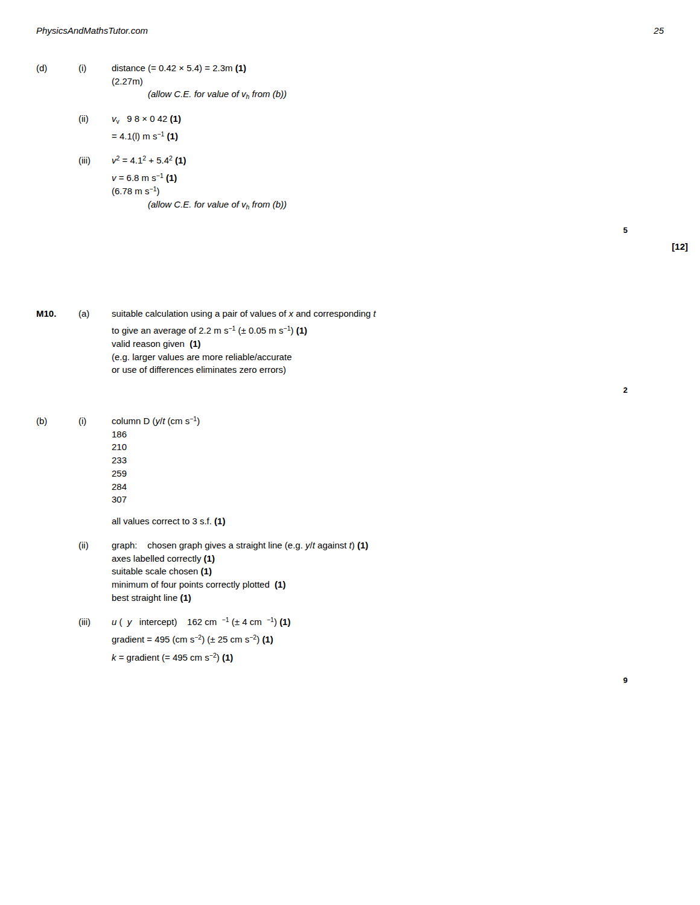PhysicsAndMathsTutor.com 25
(d)
(i)
distance (= 0.42 × 5.4) = 2.3m (1)
(2.27m)
(allow C.E. for value of vh from (b))
(ii)
vv 9 8 × 0 42 (1)
= 4.1(l) m s−1 (1)
(iii)
v2 = 4.12 + 5.42 (1)
v = 6.8 m s−1 (1)
(6.78 m s−1)
(allow C.E. for value of vh from (b))
5
[12]
M10.
(a)
suitable calculation using a pair of values of x and corresponding t
to give an average of 2.2 m s−1 (± 0.05 m s−1) (1)
valid reason given (1)
(e.g. larger values are more reliable/accurate
or use of differences eliminates zero errors)
2
(b)
(i)
column D (y/t (cm s−1)
186
210
233
259
284
307
all values correct to 3 s.f. (1)
(ii)
graph: chosen graph gives a straight line (e.g. y/t against t) (1)
axes labelled correctly (1)
suitable scale chosen (1)
minimum of four points correctly plotted (1)
best straight line (1)
(iii)
u ( y intercept) 162 cm −1 (± 4 cm −1) (1)
gradient = 495 (cm s−2) (± 25 cm s−2) (1)
k = gradient (= 495 cm s−2) (1)
9